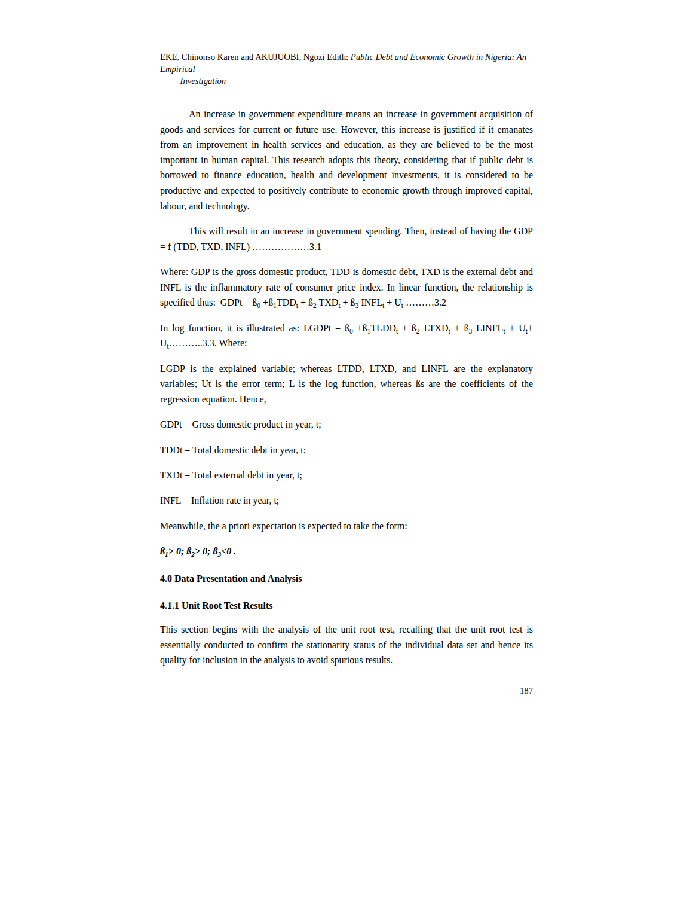EKE, Chinonso Karen and AKUJUOBI, Ngozi Edith: Public Debt and Economic Growth in Nigeria: An Empirical Investigation
An increase in government expenditure means an increase in government acquisition of goods and services for current or future use. However, this increase is justified if it emanates from an improvement in health services and education, as they are believed to be the most important in human capital. This research adopts this theory, considering that if public debt is borrowed to finance education, health and development investments, it is considered to be productive and expected to positively contribute to economic growth through improved capital, labour, and technology.
This will result in an increase in government spending. Then, instead of having the GDP = f (TDD, TXD, INFL) ………………3.1
Where: GDP is the gross domestic product, TDD is domestic debt, TXD is the external debt and INFL is the inflammatory rate of consumer price index. In linear function, the relationship is specified thus: GDPt = ß0 +ß1TDDt + ß2 TXDt + ß3 INFLt + Ut ………3.2
In log function, it is illustrated as: LGDPt = ß0 +ß1TLDDt + ß2 LTXDt + ß3 LINFLt + Ut+ Ut………..3.3. Where:
LGDP is the explained variable; whereas LTDD, LTXD, and LINFL are the explanatory variables; Ut is the error term; L is the log function, whereas ßs are the coefficients of the regression equation. Hence,
GDPt = Gross domestic product in year, t;
TDDt = Total domestic debt in year, t;
TXDt = Total external debt in year, t;
INFL = Inflation rate in year, t;
Meanwhile, the a priori expectation is expected to take the form:
ß1> 0; ß2> 0; ß3<0 .
4.0 Data Presentation and Analysis
4.1.1 Unit Root Test Results
This section begins with the analysis of the unit root test, recalling that the unit root test is essentially conducted to confirm the stationarity status of the individual data set and hence its quality for inclusion in the analysis to avoid spurious results.
187